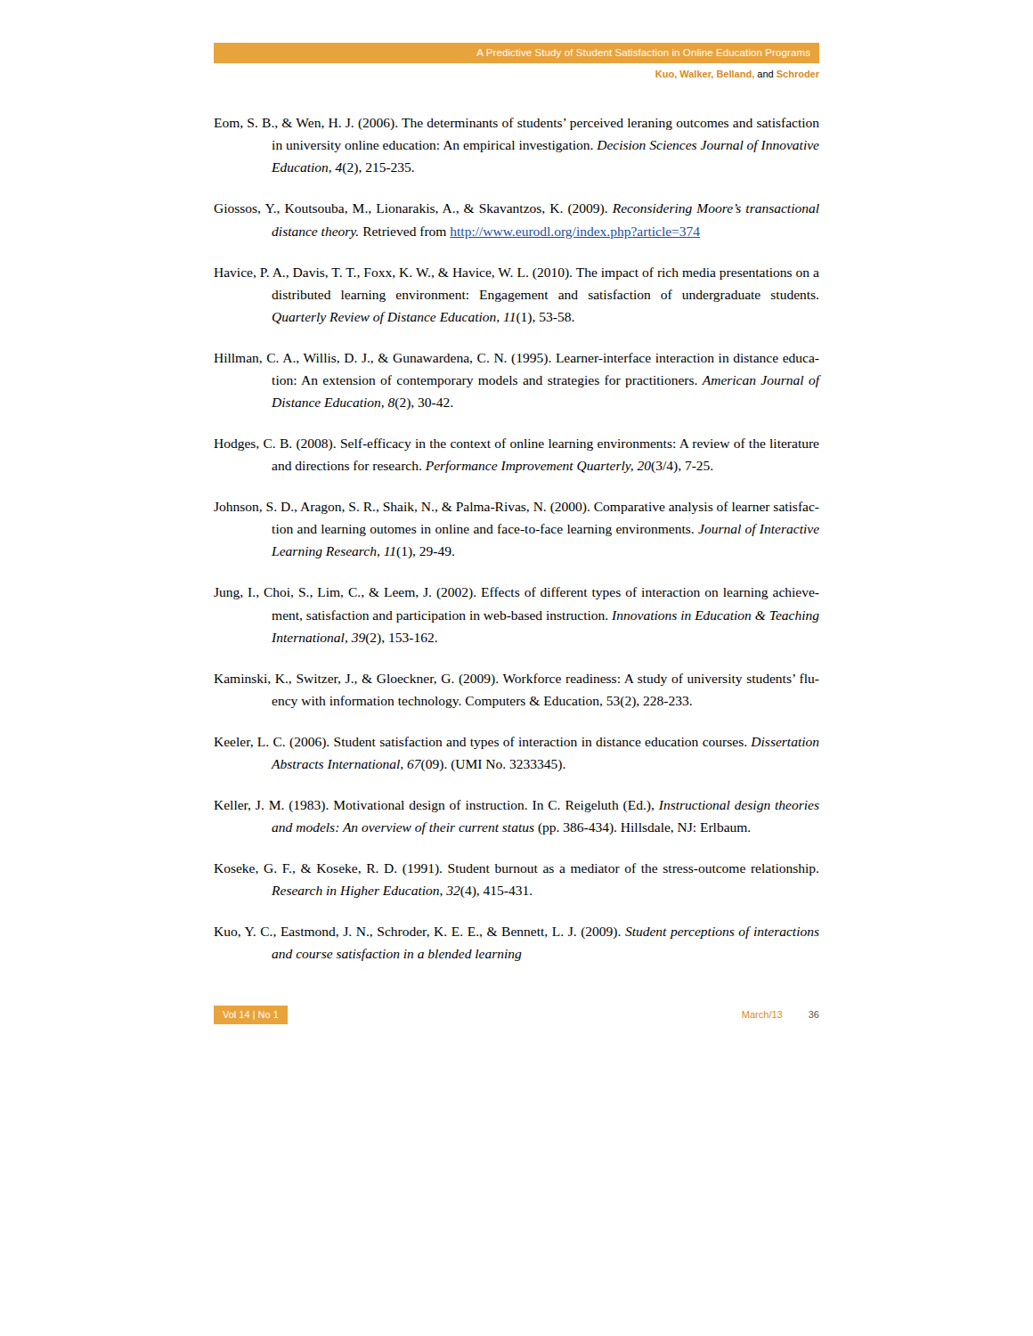A Predictive Study of Student Satisfaction in Online Education Programs
Kuo, Walker, Belland, and Schroder
Eom, S. B., & Wen, H. J. (2006). The determinants of students’ perceived leraning outcomes and satisfaction in university online education: An empirical investigation. Decision Sciences Journal of Innovative Education, 4(2), 215-235.
Giossos, Y., Koutsouba, M., Lionarakis, A., & Skavantzos, K. (2009). Reconsidering Moore’s transactional distance theory. Retrieved from http://www.eurodl.org/index.php?article=374
Havice, P. A., Davis, T. T., Foxx, K. W., & Havice, W. L. (2010). The impact of rich media presentations on a distributed learning environment: Engagement and satisfaction of undergraduate students. Quarterly Review of Distance Education, 11(1), 53-58.
Hillman, C. A., Willis, D. J., & Gunawardena, C. N. (1995). Learner-interface interaction in distance education: An extension of contemporary models and strategies for practitioners. American Journal of Distance Education, 8(2), 30-42.
Hodges, C. B. (2008). Self-efficacy in the context of online learning environments: A review of the literature and directions for research. Performance Improvement Quarterly, 20(3/4), 7-25.
Johnson, S. D., Aragon, S. R., Shaik, N., & Palma-Rivas, N. (2000). Comparative analysis of learner satisfaction and learning outomes in online and face-to-face learning environments. Journal of Interactive Learning Research, 11(1), 29-49.
Jung, I., Choi, S., Lim, C., & Leem, J. (2002). Effects of different types of interaction on learning achievement, satisfaction and participation in web-based instruction. Innovations in Education & Teaching International, 39(2), 153-162.
Kaminski, K., Switzer, J., & Gloeckner, G. (2009). Workforce readiness: A study of university students’ fluency with information technology. Computers & Education, 53(2), 228-233.
Keeler, L. C. (2006). Student satisfaction and types of interaction in distance education courses. Dissertation Abstracts International, 67(09). (UMI No. 3233345).
Keller, J. M. (1983). Motivational design of instruction. In C. Reigeluth (Ed.), Instructional design theories and models: An overview of their current status (pp. 386-434). Hillsdale, NJ: Erlbaum.
Koseke, G. F., & Koseke, R. D. (1991). Student burnout as a mediator of the stress-outcome relationship. Research in Higher Education, 32(4), 415-431.
Kuo, Y. C., Eastmond, J. N., Schroder, K. E. E., & Bennett, L. J. (2009). Student perceptions of interactions and course satisfaction in a blended learning
Vol 14 | No 1
March/13 36